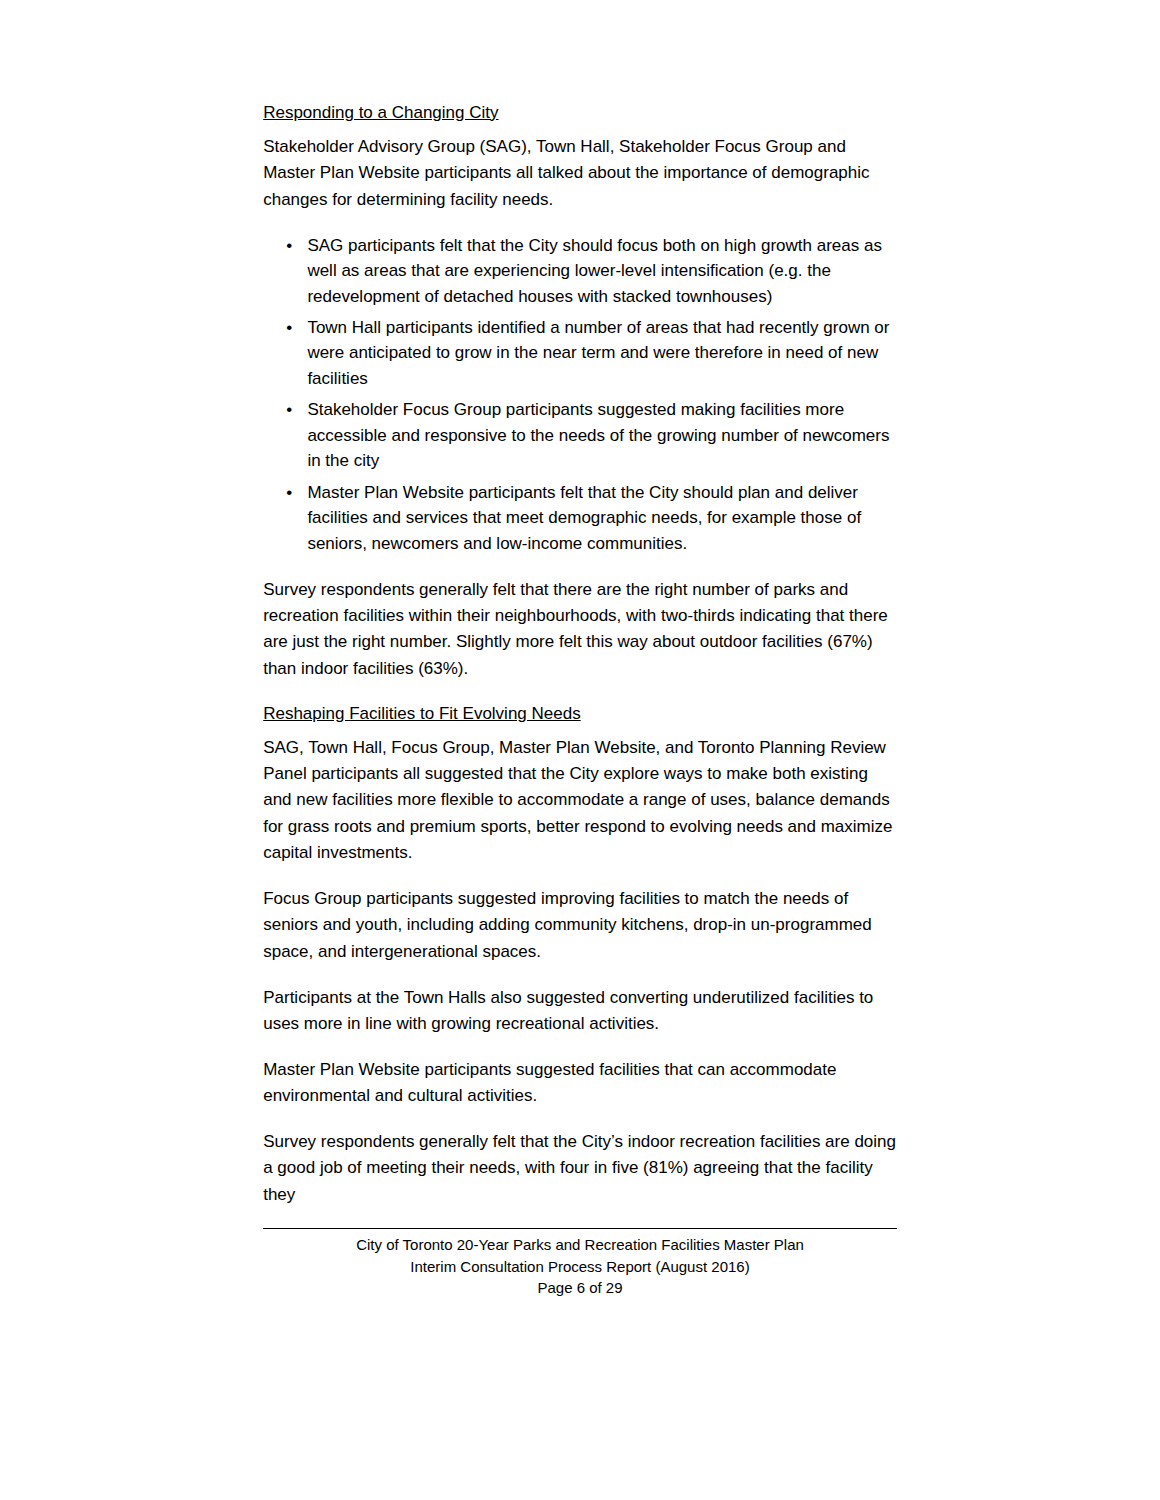Responding to a Changing City
Stakeholder Advisory Group (SAG), Town Hall, Stakeholder Focus Group and Master Plan Website participants all talked about the importance of demographic changes for determining facility needs.
SAG participants felt that the City should focus both on high growth areas as well as areas that are experiencing lower-level intensification (e.g. the redevelopment of detached houses with stacked townhouses)
Town Hall participants identified a number of areas that had recently grown or were anticipated to grow in the near term and were therefore in need of new facilities
Stakeholder Focus Group participants suggested making facilities more accessible and responsive to the needs of the growing number of newcomers in the city
Master Plan Website participants felt that the City should plan and deliver facilities and services that meet demographic needs, for example those of seniors, newcomers and low-income communities.
Survey respondents generally felt that there are the right number of parks and recreation facilities within their neighbourhoods, with two-thirds indicating that there are just the right number. Slightly more felt this way about outdoor facilities (67%) than indoor facilities (63%).
Reshaping Facilities to Fit Evolving Needs
SAG, Town Hall, Focus Group, Master Plan Website, and Toronto Planning Review Panel participants all suggested that the City explore ways to make both existing and new facilities more flexible to accommodate a range of uses, balance demands for grass roots and premium sports, better respond to evolving needs and maximize capital investments.
Focus Group participants suggested improving facilities to match the needs of seniors and youth, including adding community kitchens, drop-in un-programmed space, and intergenerational spaces.
Participants at the Town Halls also suggested converting underutilized facilities to uses more in line with growing recreational activities.
Master Plan Website participants suggested facilities that can accommodate environmental and cultural activities.
Survey respondents generally felt that the City’s indoor recreation facilities are doing a good job of meeting their needs, with four in five (81%) agreeing that the facility they
City of Toronto 20-Year Parks and Recreation Facilities Master Plan
Interim Consultation Process Report (August 2016)
Page 6 of 29